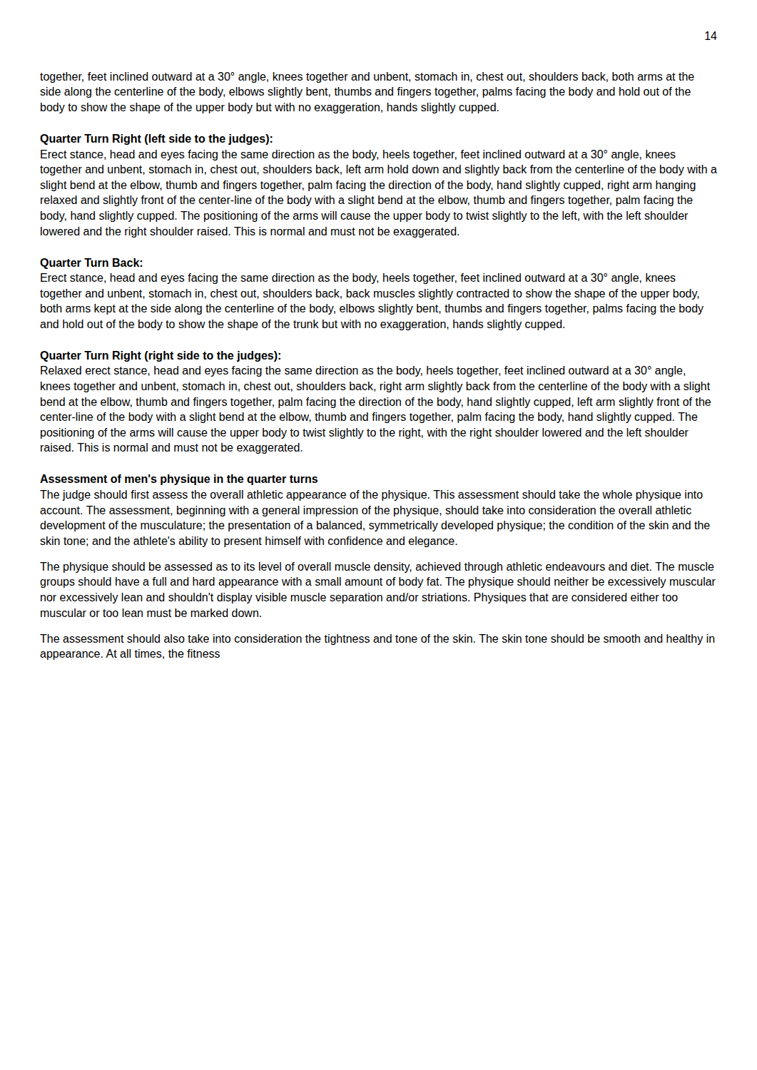14
together, feet inclined outward at a 30° angle, knees together and unbent, stomach in, chest out, shoulders back, both arms at the side along the centerline of the body, elbows slightly bent, thumbs and fingers together, palms facing the body and hold out of the body to show the shape of the upper body but with no exaggeration, hands slightly cupped.
Quarter Turn Right (left side to the judges):
Erect stance, head and eyes facing the same direction as the body, heels together, feet inclined outward at a 30° angle, knees together and unbent, stomach in, chest out, shoulders back, left arm hold down and slightly back from the centerline of the body with a slight bend at the elbow, thumb and fingers together, palm facing the direction of the body, hand slightly cupped, right arm hanging relaxed and slightly front of the center-line of the body with a slight bend at the elbow, thumb and fingers together, palm facing the body, hand slightly cupped. The positioning of the arms will cause the upper body to twist slightly to the left, with the left shoulder lowered and the right shoulder raised. This is normal and must not be exaggerated.
Quarter Turn Back:
Erect stance, head and eyes facing the same direction as the body, heels together, feet inclined outward at a 30° angle, knees together and unbent, stomach in, chest out, shoulders back, back muscles slightly contracted to show the shape of the upper body, both arms kept at the side along the centerline of the body, elbows slightly bent, thumbs and fingers together, palms facing the body and hold out of the body to show the shape of the trunk but with no exaggeration, hands slightly cupped.
Quarter Turn Right (right side to the judges):
Relaxed erect stance, head and eyes facing the same direction as the body, heels together, feet inclined outward at a 30° angle, knees together and unbent, stomach in, chest out, shoulders back, right arm slightly back from the centerline of the body with a slight bend at the elbow, thumb and fingers together, palm facing the direction of the body, hand slightly cupped, left arm slightly front of the center-line of the body with a slight bend at the elbow, thumb and fingers together, palm facing the body, hand slightly cupped. The positioning of the arms will cause the upper body to twist slightly to the right, with the right shoulder lowered and the left shoulder raised. This is normal and must not be exaggerated.
Assessment of men's physique in the quarter turns
The judge should first assess the overall athletic appearance of the physique. This assessment should take the whole physique into account. The assessment, beginning with a general impression of the physique, should take into consideration the overall athletic development of the musculature; the presentation of a balanced, symmetrically developed physique; the condition of the skin and the skin tone; and the athlete's ability to present himself with confidence and elegance.
The physique should be assessed as to its level of overall muscle density, achieved through athletic endeavours and diet. The muscle groups should have a full and hard appearance with a small amount of body fat. The physique should neither be excessively muscular nor excessively lean and shouldn't display visible muscle separation and/or striations. Physiques that are considered either too muscular or too lean must be marked down.
The assessment should also take into consideration the tightness and tone of the skin. The skin tone should be smooth and healthy in appearance. At all times, the fitness